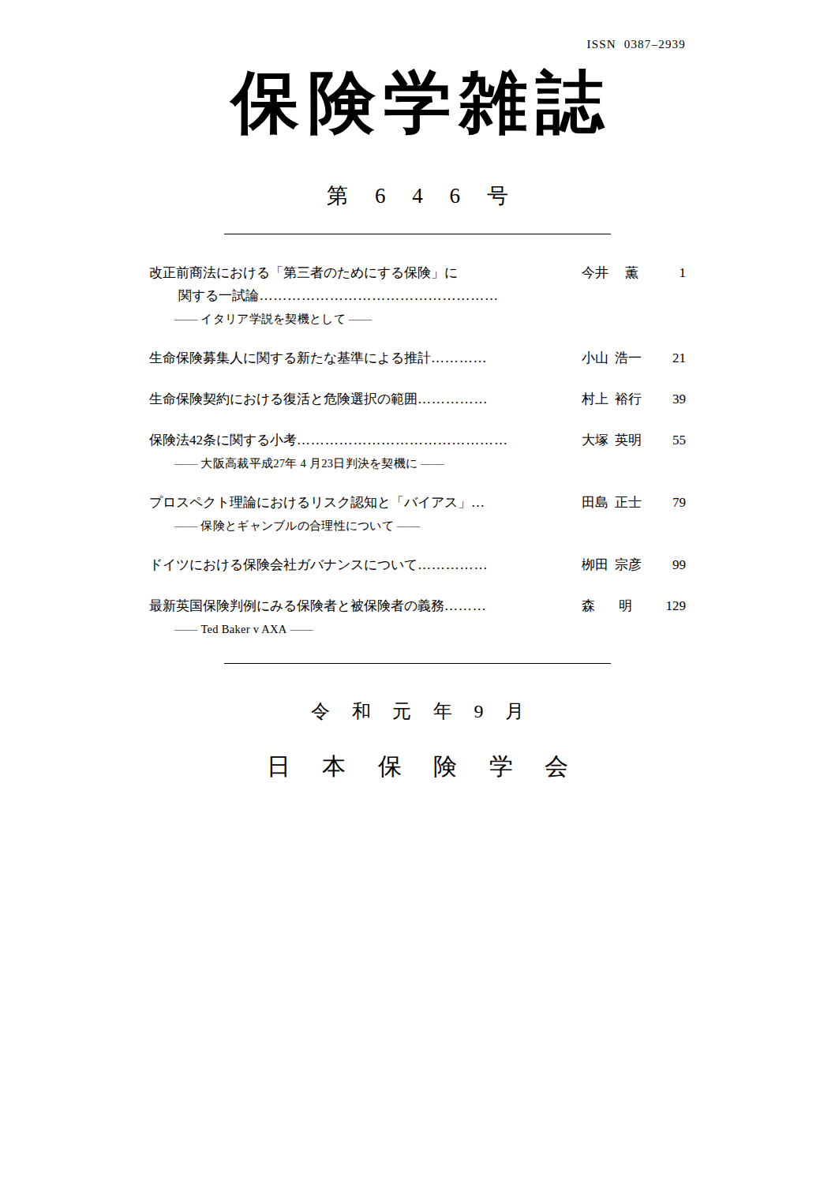ISSN 0387–2939
保険学雑誌
第 6 4 6 号
| 改正前商法における「第三者のためにする保険」に 関する一試論 …………………………………………… ―― イタリア学説を契機として ―― | 今井 薫 | 1 |
| 生命保険募集人に関する新たな基準による推計 ………… | 小山 浩一 | 21 |
| 生命保険契約における復活と危険選択の範囲 …………… | 村上 裕行 | 39 |
| 保険法42条に関する小考 ……………………………………… ―― 大阪高裁平成27年 4 月23日判決を契機に ―― | 大塚 英明 | 55 |
| プロスペクト理論におけるリスク認知と「バイアス」 … ―― 保険とギャンブルの合理性について ―― | 田島 正士 | 79 |
| ドイツにおける保険会社ガバナンスについて …………… | 栁田 宗彦 | 99 |
| 最新英国保険判例にみる保険者と被保険者の義務 ……… ―― Ted Baker v AXA ―― | 森 明 | 129 |
令 和 元 年 9 月
日 本 保 険 学 会